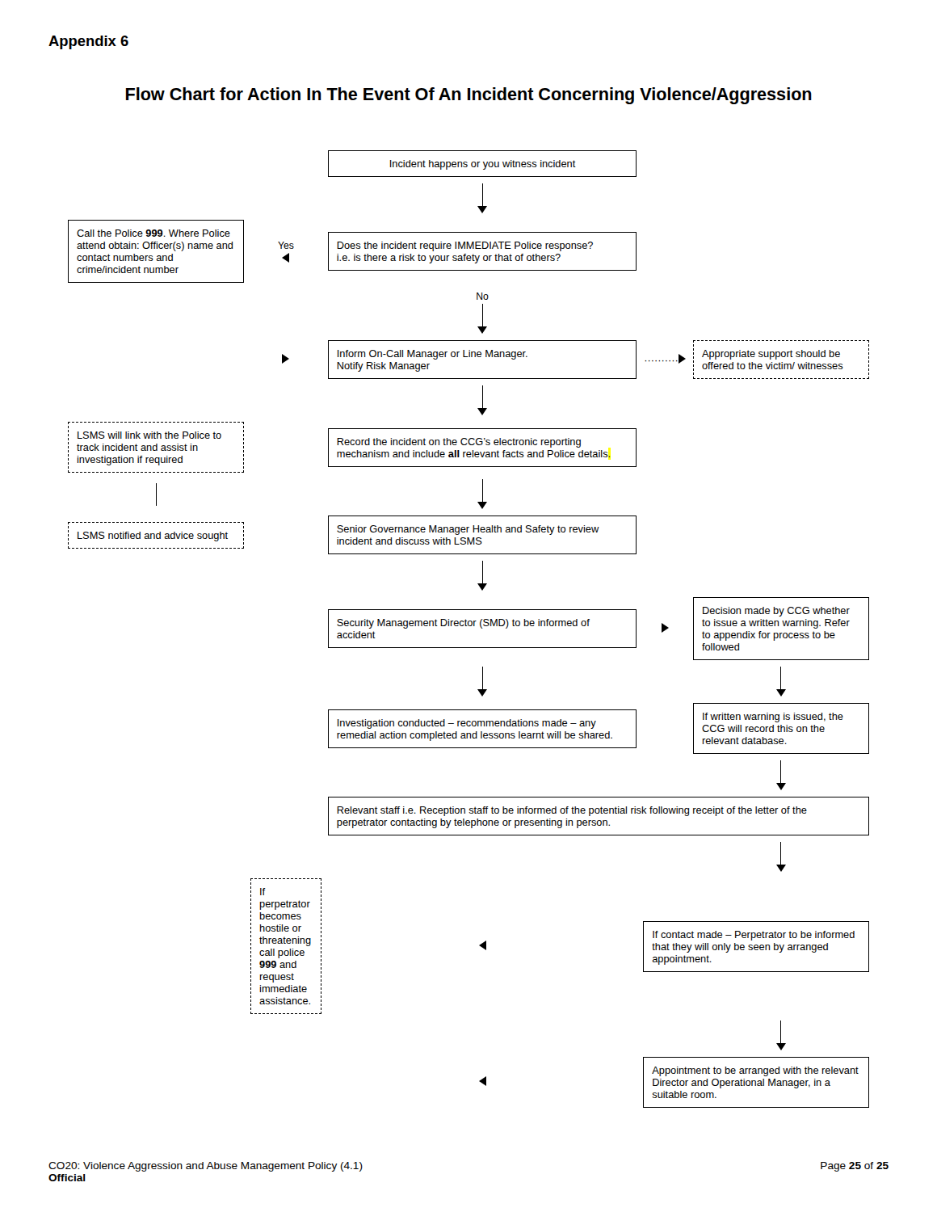Appendix 6
Flow Chart for Action In The Event Of An Incident Concerning Violence/Aggression
| | | Incident happens or you witness incident | | |
| Call the Police 999 . Where Police attend obtain: Officer(s) name and contact numbers and crime/incident number | Yes | Does the incident require IMMEDIATE Police response? i.e. is there a risk to your safety or that of others? | | |
| | | No | | |
| | | Inform On-Call Manager or Line Manager. Notify Risk Manager | ·········· | Appropriate support should be offered to the victim/ witnesses |
| LSMS will link with the Police to track incident and assist in investigation if required | | Record the incident on the CCG’s electronic reporting mechanism and include all relevant facts and Police details . | | |
| LSMS notified and advice sought | | Senior Governance Manager Health and Safety to review incident and discuss with LSMS | | |
| | | Security Management Director (SMD) to be informed of accident | | Decision made by CCG whether to issue a written warning. Refer to appendix for process to be followed |
| | | Investigation conducted – recommendations made – any remedial action completed and lessons learnt will be shared. | | If written warning is issued, the CCG will record this on the relevant database. |
| | | Relevant staff i.e. Reception staff to be informed of the potential risk following receipt of the letter of the perpetrator contacting by telephone or presenting in person. |
| | If perpetrator becomes hostile or threatening call police 999 and request immediate assistance. | | If contact made – Perpetrator to be informed that they will only be seen by arranged appointment. |
| | | | Appointment to be arranged with the relevant Director and Operational Manager, in a suitable room. |
CO20: Violence Aggression and Abuse Management Policy (4.1)
Official
Page 25 of 25